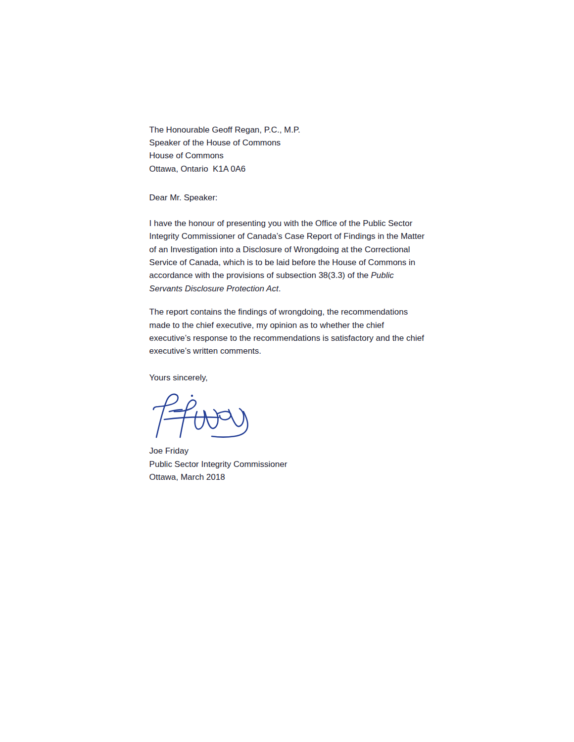The Honourable Geoff Regan, P.C., M.P. Speaker of the House of Commons House of Commons Ottawa, Ontario K1A 0A6
Dear Mr. Speaker:
I have the honour of presenting you with the Office of the Public Sector Integrity Commissioner of Canada’s Case Report of Findings in the Matter of an Investigation into a Disclosure of Wrongdoing at the Correctional Service of Canada, which is to be laid before the House of Commons in accordance with the provisions of subsection 38(3.3) of the Public Servants Disclosure Protection Act.
The report contains the findings of wrongdoing, the recommendations made to the chief executive, my opinion as to whether the chief executive’s response to the recommendations is satisfactory and the chief executive’s written comments.
Yours sincerely,
Joe Friday Public Sector Integrity Commissioner Ottawa, March 2018